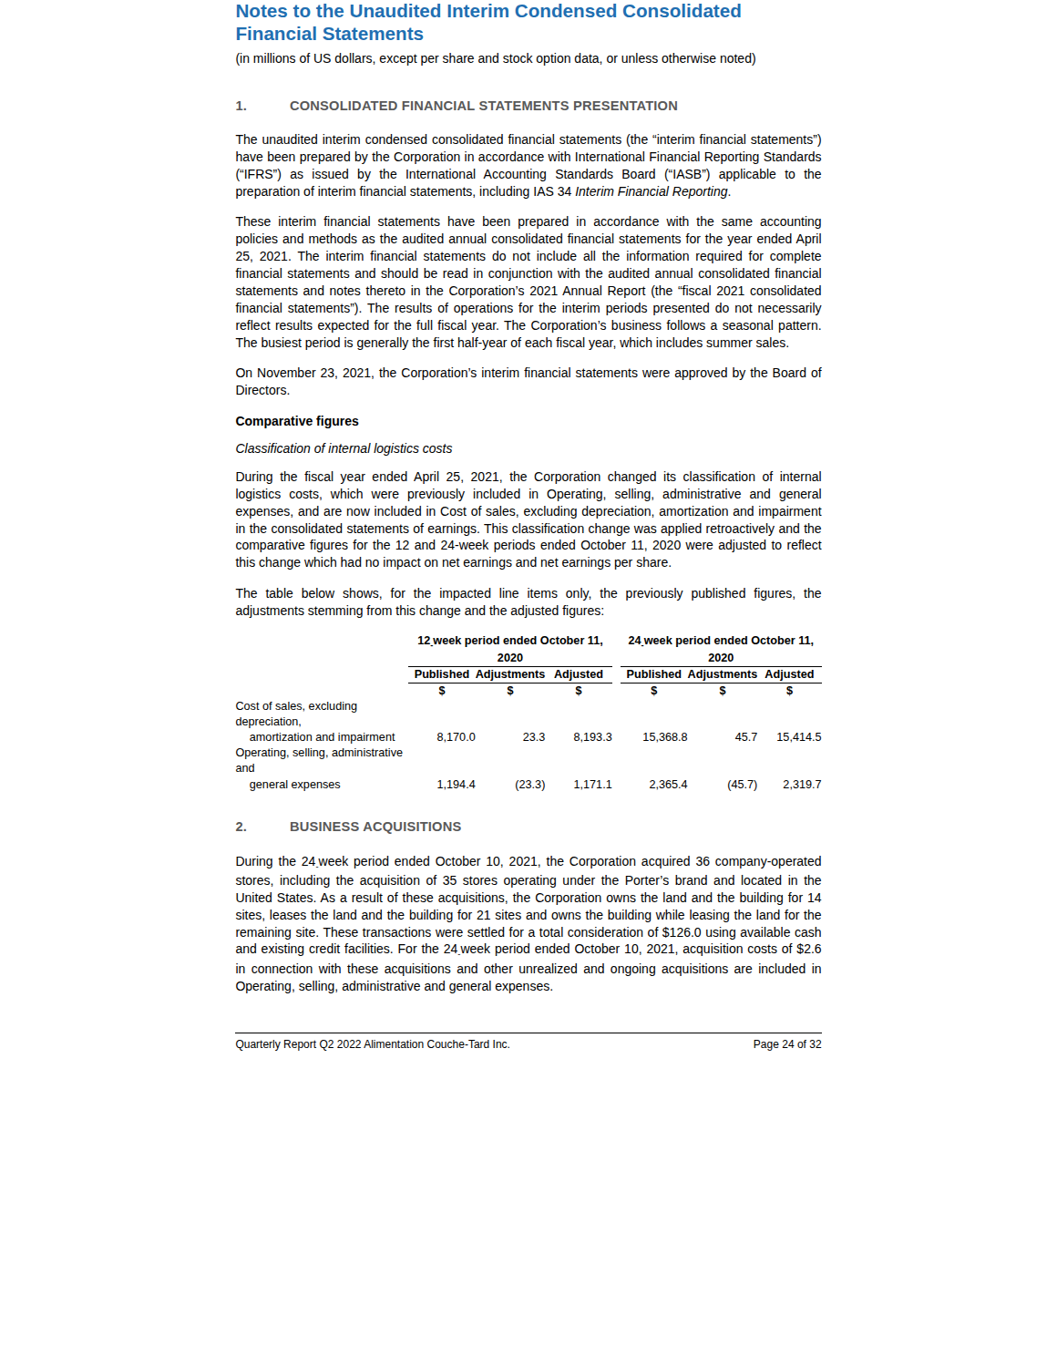Notes to the Unaudited Interim Condensed Consolidated Financial Statements
(in millions of US dollars, except per share and stock option data, or unless otherwise noted)
1. CONSOLIDATED FINANCIAL STATEMENTS PRESENTATION
The unaudited interim condensed consolidated financial statements (the “interim financial statements”) have been prepared by the Corporation in accordance with International Financial Reporting Standards (“IFRS”) as issued by the International Accounting Standards Board (“IASB”) applicable to the preparation of interim financial statements, including IAS 34 Interim Financial Reporting.
These interim financial statements have been prepared in accordance with the same accounting policies and methods as the audited annual consolidated financial statements for the year ended April 25, 2021. The interim financial statements do not include all the information required for complete financial statements and should be read in conjunction with the audited annual consolidated financial statements and notes thereto in the Corporation’s 2021 Annual Report (the “fiscal 2021 consolidated financial statements”). The results of operations for the interim periods presented do not necessarily reflect results expected for the full fiscal year. The Corporation’s business follows a seasonal pattern. The busiest period is generally the first half-year of each fiscal year, which includes summer sales.
On November 23, 2021, the Corporation’s interim financial statements were approved by the Board of Directors.
Comparative figures
Classification of internal logistics costs
During the fiscal year ended April 25, 2021, the Corporation changed its classification of internal logistics costs, which were previously included in Operating, selling, administrative and general expenses, and are now included in Cost of sales, excluding depreciation, amortization and impairment in the consolidated statements of earnings. This classification change was applied retroactively and the comparative figures for the 12 and 24-week periods ended October 11, 2020 were adjusted to reflect this change which had no impact on net earnings and net earnings per share.
The table below shows, for the impacted line items only, the previously published figures, the adjustments stemming from this change and the adjusted figures:
| | 12 - week period ended October 11, 2020 | | 24 - week period ended October 11, 2020 |
| | Published | Adjustments | Adjusted | | Published | Adjustments | Adjusted |
| | $ | $ | $ | | $ | $ | $ |
| Cost of sales, excluding depreciation, amortization and impairment | 8,170.0 | 23.3 | 8,193.3 | | 15,368.8 | 45.7 | 15,414.5 |
| Operating, selling, administrative and general expenses | 1,194.4 | (23.3) | 1,171.1 | | 2,365.4 | (45.7) | 2,319.7 |
2. BUSINESS ACQUISITIONS
During the 24-week period ended October 10, 2021, the Corporation acquired 36 company-operated stores, including the acquisition of 35 stores operating under the Porter’s brand and located in the United States. As a result of these acquisitions, the Corporation owns the land and the building for 14 sites, leases the land and the building for 21 sites and owns the building while leasing the land for the remaining site. These transactions were settled for a total consideration of $126.0 using available cash and existing credit facilities. For the 24-week period ended October 10, 2021, acquisition costs of $2.6 in connection with these acquisitions and other unrealized and ongoing acquisitions are included in Operating, selling, administrative and general expenses.
Quarterly Report Q2 2022 Alimentation Couche-Tard Inc. Page 24 of 32